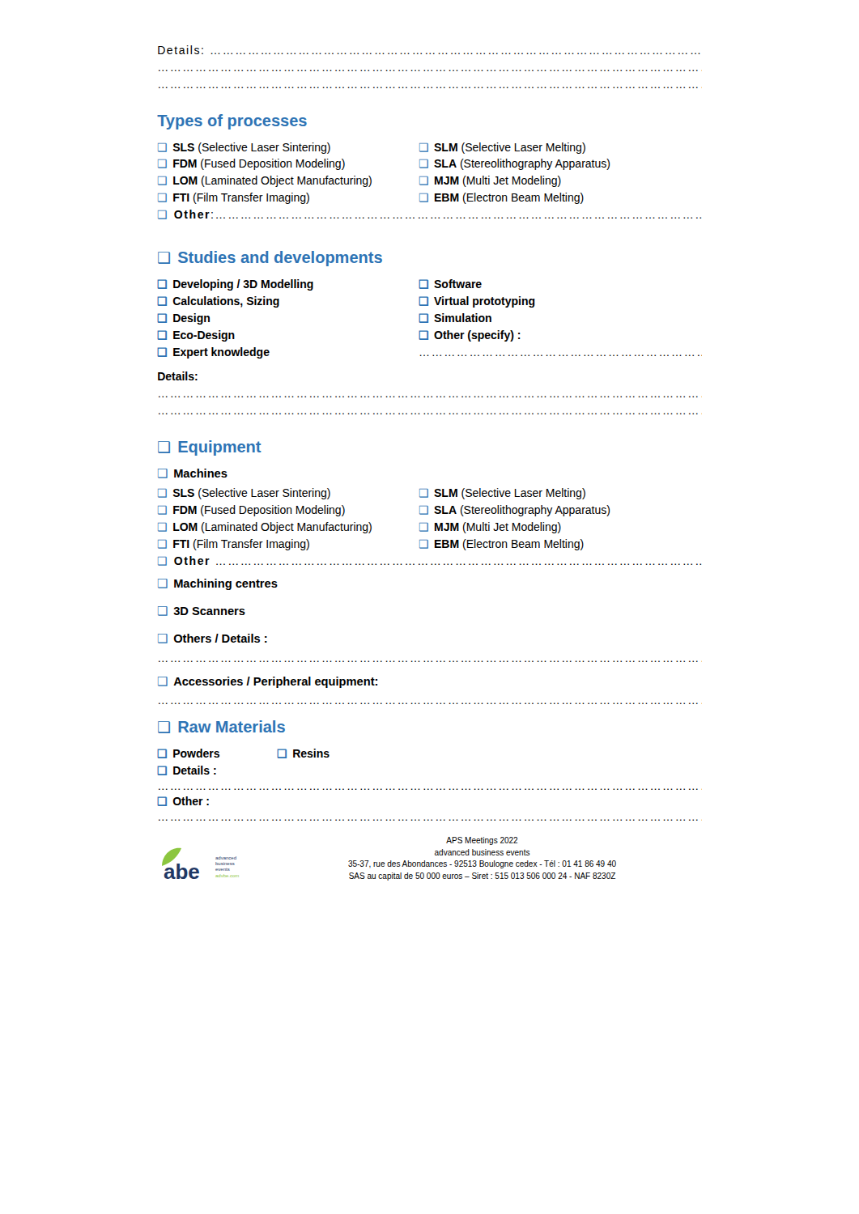Details: ……………………………………………………………………………………………………………………………………………..…………………………..…
…………………………………………………………………………………………………………………………………………………………………………..…………
…………………………………………………………………………………………………………………………………………………………………….…………
Types of processes
SLS (Selective Laser Sintering)
FDM (Fused Deposition Modeling)
LOM (Laminated Object Manufacturing)
FTI (Film Transfer Imaging)
SLM (Selective Laser Melting)
SLA (Stereolithography Apparatus)
MJM (Multi Jet Modeling)
EBM (Electron Beam Melting)
Other:…………………………………………………………………………………………………………………………………..……………
Studies and developments
Developing / 3D Modelling
Calculations, Sizing
Design
Eco-Design
Expert knowledge
Software
Virtual prototyping
Simulation
Other (specify) :
…………………………………………………………………………………………
Details:
…………………………………………………………………………………………………………………………………………………………………………..…………
…………………………………………………………………………………………………………………………………………………………………….…………
Equipment
Machines
SLS (Selective Laser Sintering)
FDM (Fused Deposition Modeling)
LOM (Laminated Object Manufacturing)
FTI (Film Transfer Imaging)
SLM (Selective Laser Melting)
SLA (Stereolithography Apparatus)
MJM (Multi Jet Modeling)
EBM (Electron Beam Melting)
Other ………………………………………………………………………………………………………………………………………….…………
Machining centres
3D Scanners
Others / Details :
…………………………………………………………………………………………………………………………………………………………………….…………
Accessories / Peripheral equipment:
…………………………………………………………………………………………………………………………………………………………………..…………
Raw Materials
Powders
Resins
Details :
…………………………………………………………………………………………………………………………………………………………………..…………
Other :
…………………………………………………………………………………………………………………………………………………………………..…………
abe advanced business events advbe.com
APS Meetings 2022
advanced business events
35-37, rue des Abondances - 92513 Boulogne cedex - Tél : 01 41 86 49 40
SAS au capital de 50 000 euros – Siret : 515 013 506 000 24 - NAF 8230Z